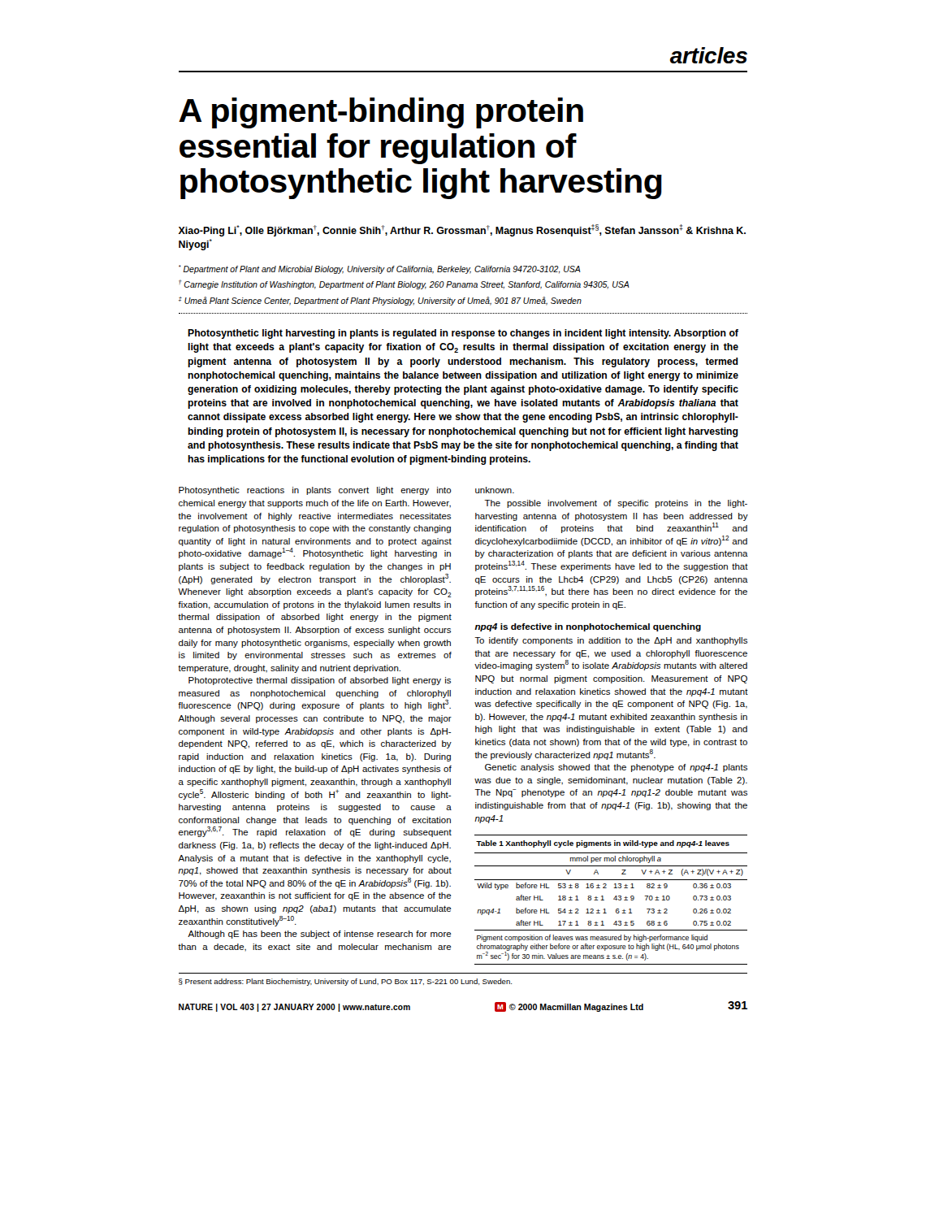articles
A pigment-binding protein
essential for regulation of
photosynthetic light harvesting
Xiao-Ping Li*, Olle Björkman†, Connie Shih†, Arthur R. Grossman†, Magnus Rosenquist‡§, Stefan Jansson‡ & Krishna K. Niyogi*
* Department of Plant and Microbial Biology, University of California, Berkeley, California 94720-3102, USA
† Carnegie Institution of Washington, Department of Plant Biology, 260 Panama Street, Stanford, California 94305, USA
‡ Umeå Plant Science Center, Department of Plant Physiology, University of Umeå, 901 87 Umeå, Sweden
Photosynthetic light harvesting in plants is regulated in response to changes in incident light intensity. Absorption of light that exceeds a plant's capacity for fixation of CO2 results in thermal dissipation of excitation energy in the pigment antenna of photosystem II by a poorly understood mechanism. This regulatory process, termed nonphotochemical quenching, maintains the balance between dissipation and utilization of light energy to minimize generation of oxidizing molecules, thereby protecting the plant against photo-oxidative damage. To identify specific proteins that are involved in nonphotochemical quenching, we have isolated mutants of Arabidopsis thaliana that cannot dissipate excess absorbed light energy. Here we show that the gene encoding PsbS, an intrinsic chlorophyll-binding protein of photosystem II, is necessary for nonphotochemical quenching but not for efficient light harvesting and photosynthesis. These results indicate that PsbS may be the site for nonphotochemical quenching, a finding that has implications for the functional evolution of pigment-binding proteins.
Photosynthetic reactions in plants convert light energy into chemical energy that supports much of the life on Earth. However, the involvement of highly reactive intermediates necessitates regulation of photosynthesis to cope with the constantly changing quantity of light in natural environments and to protect against photo-oxidative damage1–4. Photosynthetic light harvesting in plants is subject to feedback regulation by the changes in pH (ΔpH) generated by electron transport in the chloroplast3. Whenever light absorption exceeds a plant's capacity for CO2 fixation, accumulation of protons in the thylakoid lumen results in thermal dissipation of absorbed light energy in the pigment antenna of photosystem II. Absorption of excess sunlight occurs daily for many photosynthetic organisms, especially when growth is limited by environmental stresses such as extremes of temperature, drought, salinity and nutrient deprivation.
Photoprotective thermal dissipation of absorbed light energy is measured as nonphotochemical quenching of chlorophyll fluorescence (NPQ) during exposure of plants to high light3. Although several processes can contribute to NPQ, the major component in wild-type Arabidopsis and other plants is ΔpH-dependent NPQ, referred to as qE, which is characterized by rapid induction and relaxation kinetics (Fig. 1a, b). During induction of qE by light, the build-up of ΔpH activates synthesis of a specific xanthophyll pigment, zeaxanthin, through a xanthophyll cycle5. Allosteric binding of both H+ and zeaxanthin to light-harvesting antenna proteins is suggested to cause a conformational change that leads to quenching of excitation energy3,6,7. The rapid relaxation of qE during subsequent darkness (Fig. 1a, b) reflects the decay of the light-induced ΔpH. Analysis of a mutant that is defective in the xanthophyll cycle, npq1, showed that zeaxanthin synthesis is necessary for about 70% of the total NPQ and 80% of the qE in Arabidopsis8 (Fig. 1b). However, zeaxanthin is not sufficient for qE in the absence of the ΔpH, as shown using npq2 (aba1) mutants that accumulate zeaxanthin constitutively8–10.
Although qE has been the subject of intense research for more than a decade, its exact site and molecular mechanism are unknown.
The possible involvement of specific proteins in the light-harvesting antenna of photosystem II has been addressed by identification of proteins that bind zeaxanthin11 and dicyclohexylcarbodiimide (DCCD, an inhibitor of qE in vitro)12 and by characterization of plants that are deficient in various antenna proteins13,14. These experiments have led to the suggestion that qE occurs in the Lhcb4 (CP29) and Lhcb5 (CP26) antenna proteins3,7,11,15,16, but there has been no direct evidence for the function of any specific protein in qE.
npq4 is defective in nonphotochemical quenching
To identify components in addition to the ΔpH and xanthophylls that are necessary for qE, we used a chlorophyll fluorescence video-imaging system8 to isolate Arabidopsis mutants with altered NPQ but normal pigment composition. Measurement of NPQ induction and relaxation kinetics showed that the npq4-1 mutant was defective specifically in the qE component of NPQ (Fig. 1a, b). However, the npq4-1 mutant exhibited zeaxanthin synthesis in high light that was indistinguishable in extent (Table 1) and kinetics (data not shown) from that of the wild type, in contrast to the previously characterized npq1 mutants8.
Genetic analysis showed that the phenotype of npq4-1 plants was due to a single, semidominant, nuclear mutation (Table 2). The Npq− phenotype of an npq4-1 npq1-2 double mutant was indistinguishable from that of npq4-1 (Fig. 1b), showing that the npq4-1
Table 1 Xanthophyll cycle pigments in wild-type and npq4-1 leaves
| | | mmol per mol chlorophyll a | |
| | | V | A | Z | V + A + Z | (A + Z)/(V + A + Z) |
| Wild type | before HL | 53 ± 8 | 16 ± 2 | 13 ± 1 | 82 ± 9 | 0.36 ± 0.03 |
| | after HL | 18 ± 1 | 8 ± 1 | 43 ± 9 | 70 ± 10 | 0.73 ± 0.03 |
| npq4-1 | before HL | 54 ± 2 | 12 ± 1 | 6 ± 1 | 73 ± 2 | 0.26 ± 0.02 |
| | after HL | 17 ± 1 | 8 ± 1 | 43 ± 5 | 68 ± 6 | 0.75 ± 0.02 |
Pigment composition of leaves was measured by high-performance liquid chromatography either before or after exposure to high light (HL, 640 μmol photons m−2 sec−1) for 30 min. Values are means ± s.e. (n = 4).
§ Present address: Plant Biochemistry, University of Lund, PO Box 117, S-221 00 Lund, Sweden.
NATURE | VOL 403 | 27 JANUARY 2000 | www.nature.com
M © 2000 Macmillan Magazines Ltd
391